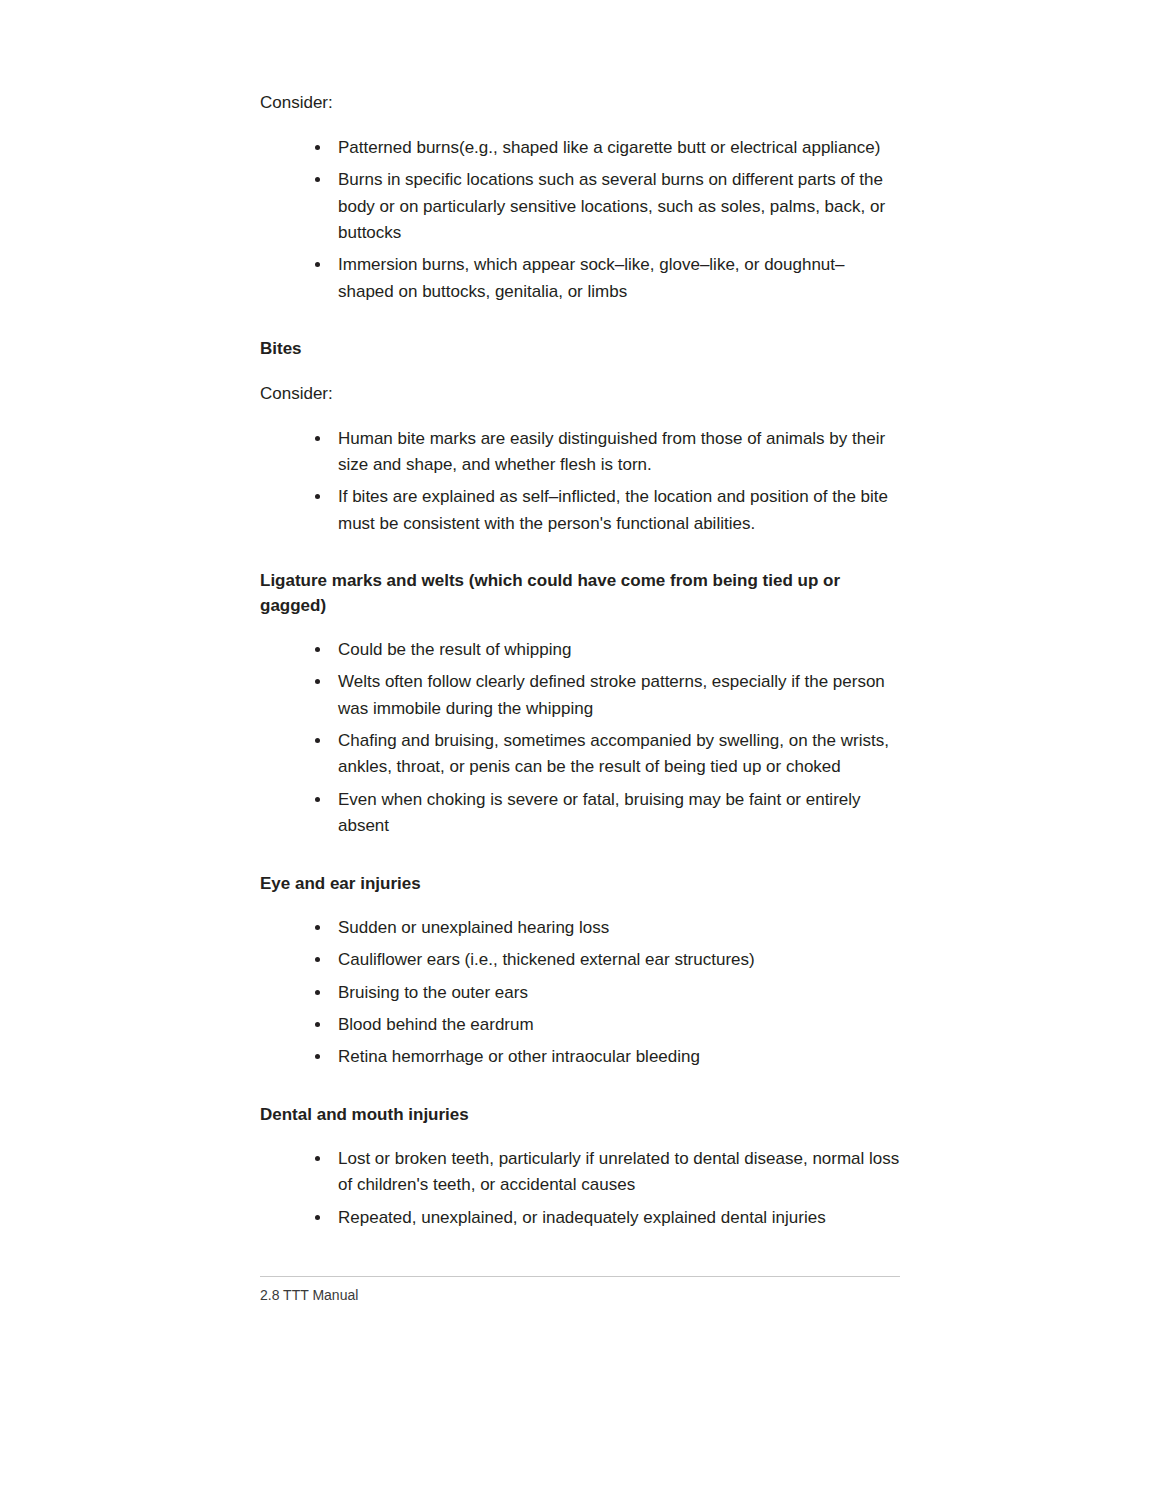Consider:
Patterned burns(e.g., shaped like a cigarette butt or electrical appliance)
Burns in specific locations such as several burns on different parts of the body or on particularly sensitive locations, such as soles, palms, back, or buttocks
Immersion burns, which appear sock–like, glove–like, or doughnut–shaped on buttocks, genitalia, or limbs
Bites
Consider:
Human bite marks are easily distinguished from those of animals by their size and shape, and whether flesh is torn.
If bites are explained as self–inflicted, the location and position of the bite must be consistent with the person's functional abilities.
Ligature marks and welts (which could have come from being tied up or gagged)
Could be the result of whipping
Welts often follow clearly defined stroke patterns, especially if the person was immobile during the whipping
Chafing and bruising, sometimes accompanied by swelling, on the wrists, ankles, throat, or penis can be the result of being tied up or choked
Even when choking is severe or fatal, bruising may be faint or entirely absent
Eye and ear injuries
Sudden or unexplained hearing loss
Cauliflower ears (i.e., thickened external ear structures)
Bruising to the outer ears
Blood behind the eardrum
Retina hemorrhage or other intraocular bleeding
Dental and mouth injuries
Lost or broken teeth, particularly if unrelated to dental disease, normal loss of children's teeth, or accidental causes
Repeated, unexplained, or inadequately explained dental injuries
2.8 TTT Manual